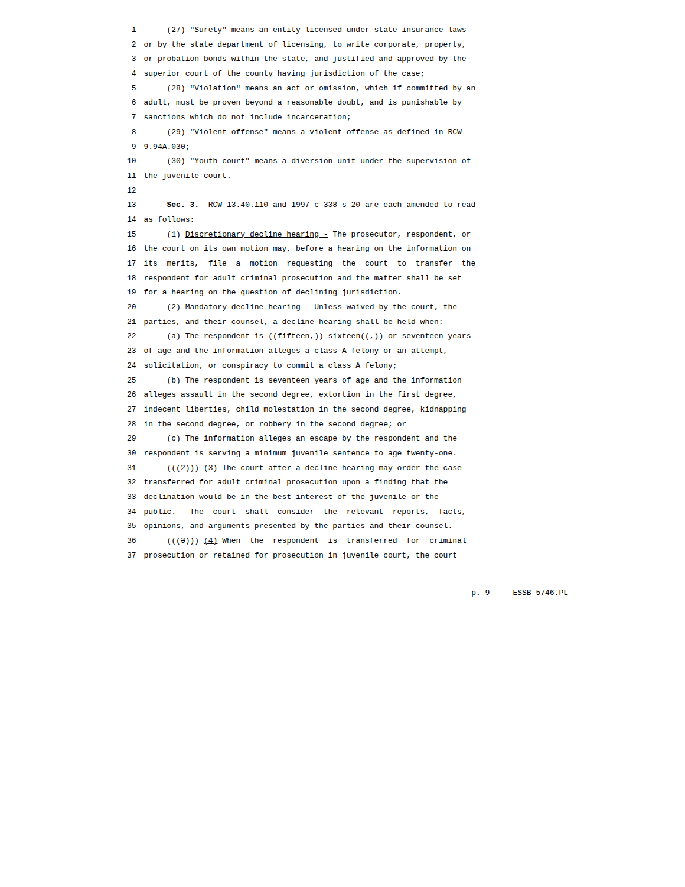(27) "Surety" means an entity licensed under state insurance laws
or by the state department of licensing, to write corporate, property,
or probation bonds within the state, and justified and approved by the
superior court of the county having jurisdiction of the case;
(28) "Violation" means an act or omission, which if committed by an
adult, must be proven beyond a reasonable doubt, and is punishable by
sanctions which do not include incarceration;
(29) "Violent offense" means a violent offense as defined in RCW
9.94A.030;
(30) "Youth court" means a diversion unit under the supervision of
the juvenile court.
Sec. 3. RCW 13.40.110 and 1997 c 338 s 20 are each amended to read
as follows:
(1) Discretionary decline hearing - The prosecutor, respondent, or
the court on its own motion may, before a hearing on the information on
its merits, file a motion requesting the court to transfer the
respondent for adult criminal prosecution and the matter shall be set
for a hearing on the question of declining jurisdiction.
(2) Mandatory decline hearing - Unless waived by the court, the
parties, and their counsel, a decline hearing shall be held when:
(a) The respondent is ((fifteen,)) sixteen((,)) or seventeen years
of age and the information alleges a class A felony or an attempt,
solicitation, or conspiracy to commit a class A felony;
(b) The respondent is seventeen years of age and the information
alleges assault in the second degree, extortion in the first degree,
indecent liberties, child molestation in the second degree, kidnapping
in the second degree, or robbery in the second degree; or
(c) The information alleges an escape by the respondent and the
respondent is serving a minimum juvenile sentence to age twenty-one.
(((2))) (3) The court after a decline hearing may order the case
transferred for adult criminal prosecution upon a finding that the
declination would be in the best interest of the juvenile or the
public. The court shall consider the relevant reports, facts,
opinions, and arguments presented by the parties and their counsel.
(((3))) (4) When the respondent is transferred for criminal
prosecution or retained for prosecution in juvenile court, the court
p. 9 ESSB 5746.PL